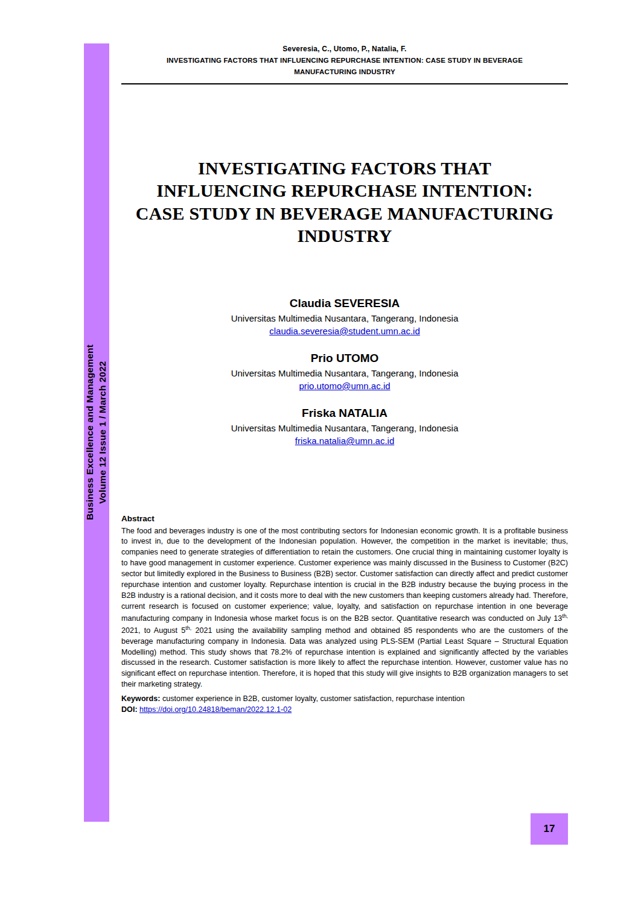Business Excellence and Management
Volume 12 Issue 1 / March 2022
Severesia, C., Utomo, P., Natalia, F.
INVESTIGATING FACTORS THAT INFLUENCING REPURCHASE INTENTION: CASE STUDY IN BEVERAGE
MANUFACTURING INDUSTRY
INVESTIGATING FACTORS THAT
INFLUENCING REPURCHASE INTENTION:
CASE STUDY IN BEVERAGE MANUFACTURING
INDUSTRY
Claudia SEVERESIA
Universitas Multimedia Nusantara, Tangerang, Indonesia
claudia.severesia@student.umn.ac.id
Prio UTOMO
Universitas Multimedia Nusantara, Tangerang, Indonesia
prio.utomo@umn.ac.id
Friska NATALIA
Universitas Multimedia Nusantara, Tangerang, Indonesia
friska.natalia@umn.ac.id
Abstract
The food and beverages industry is one of the most contributing sectors for Indonesian economic growth. It is a profitable business to invest in, due to the development of the Indonesian population. However, the competition in the market is inevitable; thus, companies need to generate strategies of differentiation to retain the customers. One crucial thing in maintaining customer loyalty is to have good management in customer experience. Customer experience was mainly discussed in the Business to Customer (B2C) sector but limitedly explored in the Business to Business (B2B) sector. Customer satisfaction can directly affect and predict customer repurchase intention and customer loyalty. Repurchase intention is crucial in the B2B industry because the buying process in the B2B industry is a rational decision, and it costs more to deal with the new customers than keeping customers already had. Therefore, current research is focused on customer experience; value, loyalty, and satisfaction on repurchase intention in one beverage manufacturing company in Indonesia whose market focus is on the B2B sector. Quantitative research was conducted on July 13th, 2021, to August 5th, 2021 using the availability sampling method and obtained 85 respondents who are the customers of the beverage manufacturing company in Indonesia. Data was analyzed using PLS-SEM (Partial Least Square – Structural Equation Modelling) method. This study shows that 78.2% of repurchase intention is explained and significantly affected by the variables discussed in the research. Customer satisfaction is more likely to affect the repurchase intention. However, customer value has no significant effect on repurchase intention. Therefore, it is hoped that this study will give insights to B2B organization managers to set their marketing strategy.
Keywords: customer experience in B2B, customer loyalty, customer satisfaction, repurchase intention
DOI: https://doi.org/10.24818/beman/2022.12.1-02
17